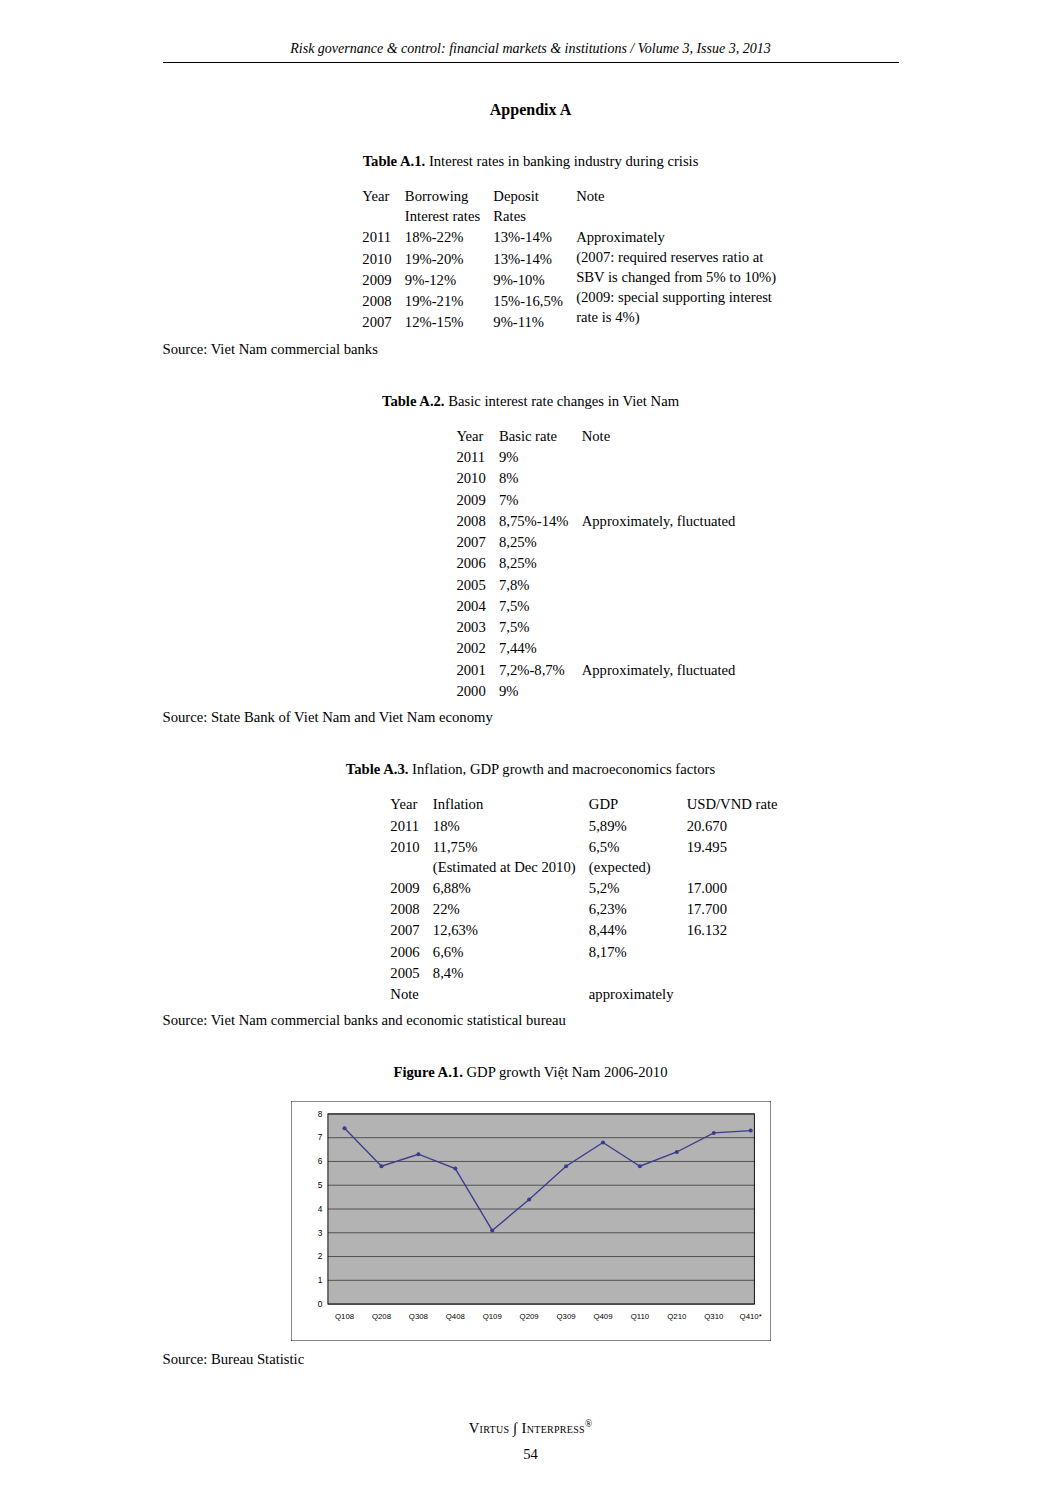Risk governance & control: financial markets & institutions / Volume 3, Issue 3, 2013
Appendix A
Table A.1. Interest rates in banking industry during crisis
| Year | Borrowing Interest rates | Deposit Rates | Note |
| --- | --- | --- | --- |
| 2011 | 18%-22% | 13%-14% | Approximately (2007: required reserves ratio at SBV is changed from 5% to 10%) (2009: special supporting interest rate is 4%) |
| 2010 | 19%-20% | 13%-14% |
| 2009 | 9%-12% | 9%-10% |
| 2008 | 19%-21% | 15%-16,5% |
| 2007 | 12%-15% | 9%-11% |
Source: Viet Nam commercial banks
Table A.2. Basic interest rate changes in Viet Nam
| Year | Basic rate | Note |
| --- | --- | --- |
| 2011 | 9% | |
| 2010 | 8% | |
| 2009 | 7% | |
| 2008 | 8,75%-14% | Approximately, fluctuated |
| 2007 | 8,25% | |
| 2006 | 8,25% | |
| 2005 | 7,8% | |
| 2004 | 7,5% | |
| 2003 | 7,5% | |
| 2002 | 7,44% | |
| 2001 | 7,2%-8,7% | Approximately, fluctuated |
| 2000 | 9% | |
Source: State Bank of Viet Nam and Viet Nam economy
Table A.3. Inflation, GDP growth and macroeconomics factors
| Year | Inflation | GDP | USD/VND rate |
| --- | --- | --- | --- |
| 2011 | 18% | 5,89% | 20.670 |
| 2010 | 11,75% (Estimated at Dec 2010) | 6,5% (expected) | 19.495 |
| 2009 | 6,88% | 5,2% | 17.000 |
| 2008 | 22% | 6,23% | 17.700 |
| 2007 | 12,63% | 8,44% | 16.132 |
| 2006 | 6,6% | 8,17% | |
| 2005 | 8,4% | | |
| Note | | approximately | |
Source: Viet Nam commercial banks and economic statistical bureau
Figure A.1. GDP growth Việt Nam 2006-2010
0 1 2 3 4 5 6 7 8 Q108 Q208 Q308 Q408 Q109 Q209 Q309 Q409 Q110 Q210 Q310 Q410*
Source: Bureau Statistic
Virtus ∫ Interpress®
54